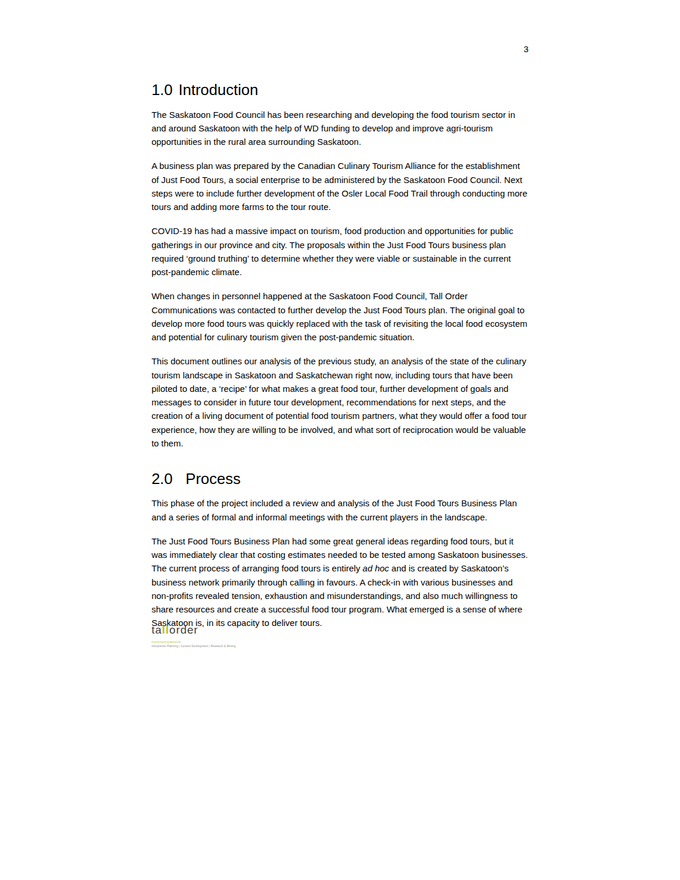3
1.0 Introduction
The Saskatoon Food Council has been researching and developing the food tourism sector in and around Saskatoon with the help of WD funding to develop and improve agri-tourism opportunities in the rural area surrounding Saskatoon.
A business plan was prepared by the Canadian Culinary Tourism Alliance for the establishment of Just Food Tours, a social enterprise to be administered by the Saskatoon Food Council. Next steps were to include further development of the Osler Local Food Trail through conducting more tours and adding more farms to the tour route.
COVID-19 has had a massive impact on tourism, food production and opportunities for public gatherings in our province and city. The proposals within the Just Food Tours business plan required ‘ground truthing’ to determine whether they were viable or sustainable in the current post-pandemic climate.
When changes in personnel happened at the Saskatoon Food Council, Tall Order Communications was contacted to further develop the Just Food Tours plan. The original goal to develop more food tours was quickly replaced with the task of revisiting the local food ecosystem and potential for culinary tourism given the post-pandemic situation.
This document outlines our analysis of the previous study, an analysis of the state of the culinary tourism landscape in Saskatoon and Saskatchewan right now, including tours that have been piloted to date, a ‘recipe’ for what makes a great food tour, further development of goals and messages to consider in future tour development, recommendations for next steps, and the creation of a living document of potential food tourism partners, what they would offer a food tour experience, how they are willing to be involved, and what sort of reciprocation would be valuable to them.
2.0 Process
This phase of the project included a review and analysis of the Just Food Tours Business Plan and a series of formal and informal meetings with the current players in the landscape.
The Just Food Tours Business Plan had some great general ideas regarding food tours, but it was immediately clear that costing estimates needed to be tested among Saskatoon businesses. The current process of arranging food tours is entirely ad hoc and is created by Saskatoon’s business network primarily through calling in favours. A check-in with various businesses and non-profits revealed tension, exhaustion and misunderstandings, and also much willingness to share resources and create a successful food tour program. What emerged is a sense of where Saskatoon is, in its capacity to deliver tours.
tallorder
communications
Interpretive Planning | Content Development | Research & Writing